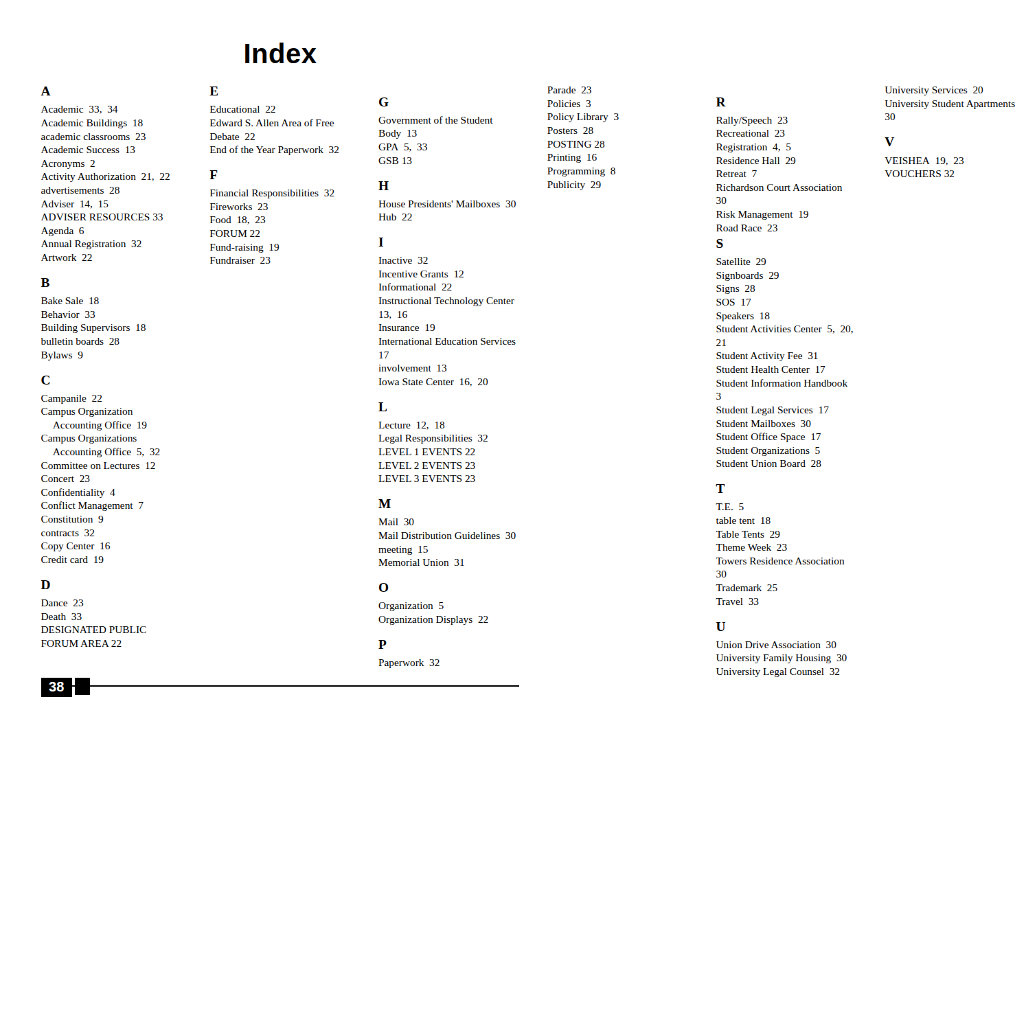Index
A
Academic 33, 34
Academic Buildings 18
academic classrooms 23
Academic Success 13
Acronyms 2
Activity Authorization 21, 22
advertisements 28
Adviser 14, 15
ADVISER RESOURCES 33
Agenda 6
Annual Registration 32
Artwork 22
B
Bake Sale 18
Behavior 33
Building Supervisors 18
bulletin boards 28
Bylaws 9
C
Campanile 22
Campus Organization Accounting Office 19
Campus Organizations Accounting Office 5, 32
Committee on Lectures 12
Concert 23
Confidentiality 4
Conflict Management 7
Constitution 9
contracts 32
Copy Center 16
Credit card 19
D
Dance 23
Death 33
DESIGNATED PUBLIC FORUM AREA 22
E
Educational 22
Edward S. Allen Area of Free Debate 22
End of the Year Paperwork 32
F
Financial Responsibilities 32
Fireworks 23
Food 18, 23
FORUM 22
Fund-raising 19
Fundraiser 23
G
Government of the Student Body 13
GPA 5, 33
GSB 13
H
House Presidents' Mailboxes 30
Hub 22
I
Inactive 32
Incentive Grants 12
Informational 22
Instructional Technology Center 13, 16
Insurance 19
International Education Services 17
involvement 13
Iowa State Center 16, 20
L
Lecture 12, 18
Legal Responsibilities 32
LEVEL 1 EVENTS 22
LEVEL 2 EVENTS 23
LEVEL 3 EVENTS 23
M
Mail 30
Mail Distribution Guidelines 30
meeting 15
Memorial Union 31
O
Organization 5
Organization Displays 22
P
Paperwork 32
Parade 23
Policies 3
Policy Library 3
Posters 28
POSTING 28
Printing 16
Programming 8
Publicity 29
R
Rally/Speech 23
Recreational 23
Registration 4, 5
Residence Hall 29
Retreat 7
Richardson Court Association 30
Risk Management 19
Road Race 23
S
Satellite 29
Signboards 29
Signs 28
SOS 17
Speakers 18
Student Activities Center 5, 20, 21
Student Activity Fee 31
Student Health Center 17
Student Information Handbook 3
Student Legal Services 17
Student Mailboxes 30
Student Office Space 17
Student Organizations 5
Student Union Board 28
T
T.E. 5
table tent 18
Table Tents 29
Theme Week 23
Towers Residence Association 30
Trademark 25
Travel 33
U
Union Drive Association 30
University Family Housing 30
University Legal Counsel 32
University Services 20
University Student Apartments 30
V
VEISHEA 19, 23
VOUCHERS 32
38